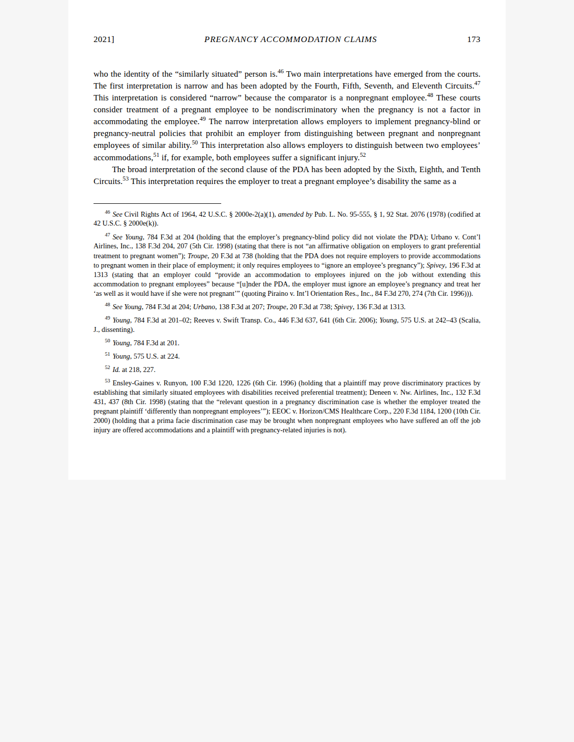2021] Pregnancy Accommodation Claims 173
who the identity of the “similarly situated” person is.46 Two main interpretations have emerged from the courts. The first interpretation is narrow and has been adopted by the Fourth, Fifth, Seventh, and Eleventh Circuits.47 This interpretation is considered “narrow” because the comparator is a nonpregnant employee.48 These courts consider treatment of a pregnant employee to be nondiscriminatory when the pregnancy is not a factor in accommodating the employee.49 The narrow interpretation allows employers to implement pregnancy-blind or pregnancy-neutral policies that prohibit an employer from distinguishing between pregnant and nonpregnant employees of similar ability.50 This interpretation also allows employers to distinguish between two employees’ accommodations,51 if, for example, both employees suffer a significant injury.52
The broad interpretation of the second clause of the PDA has been adopted by the Sixth, Eighth, and Tenth Circuits.53 This interpretation requires the employer to treat a pregnant employee’s disability the same as a
See Civil Rights Act of 1964, 42 U.S.C. § 2000e-2(a)(1), amended by Pub. L. No. 95-555, § 1, 92 Stat. 2076 (1978) (codified at 42 U.S.C. § 2000e(k)).
See Young, 784 F.3d at 204 (holding that the employer’s pregnancy-blind policy did not violate the PDA); Urbano v. Cont’l Airlines, Inc., 138 F.3d 204, 207 (5th Cir. 1998) (stating that there is not “an affirmative obligation on employers to grant preferential treatment to pregnant women”); Troupe, 20 F.3d at 738 (holding that the PDA does not require employers to provide accommodations to pregnant women in their place of employment; it only requires employees to “ignore an employee’s pregnancy”); Spivey, 196 F.3d at 1313 (stating that an employer could “provide an accommodation to employees injured on the job without extending this accommodation to pregnant employees” because “[u]nder the PDA, the employer must ignore an employee’s pregnancy and treat her ‘as well as it would have if she were not pregnant’” (quoting Piraino v. Int’l Orientation Res., Inc., 84 F.3d 270, 274 (7th Cir. 1996))).
See Young, 784 F.3d at 204; Urbano, 138 F.3d at 207; Troupe, 20 F.3d at 738; Spivey, 136 F.3d at 1313.
Young, 784 F.3d at 201–02; Reeves v. Swift Transp. Co., 446 F.3d 637, 641 (6th Cir. 2006); Young, 575 U.S. at 242–43 (Scalia, J., dissenting).
Young, 784 F.3d at 201.
Young, 575 U.S. at 224.
Id. at 218, 227.
Ensley-Gaines v. Runyon, 100 F.3d 1220, 1226 (6th Cir. 1996) (holding that a plaintiff may prove discriminatory practices by establishing that similarly situated employees with disabilities received preferential treatment); Deneen v. Nw. Airlines, Inc., 132 F.3d 431, 437 (8th Cir. 1998) (stating that the “relevant question in a pregnancy discrimination case is whether the employer treated the pregnant plaintiff ‘differently than nonpregnant employees’”); EEOC v. Horizon/CMS Healthcare Corp., 220 F.3d 1184, 1200 (10th Cir. 2000) (holding that a prima facie discrimination case may be brought when nonpregnant employees who have suffered an off the job injury are offered accommodations and a plaintiff with pregnancy-related injuries is not).